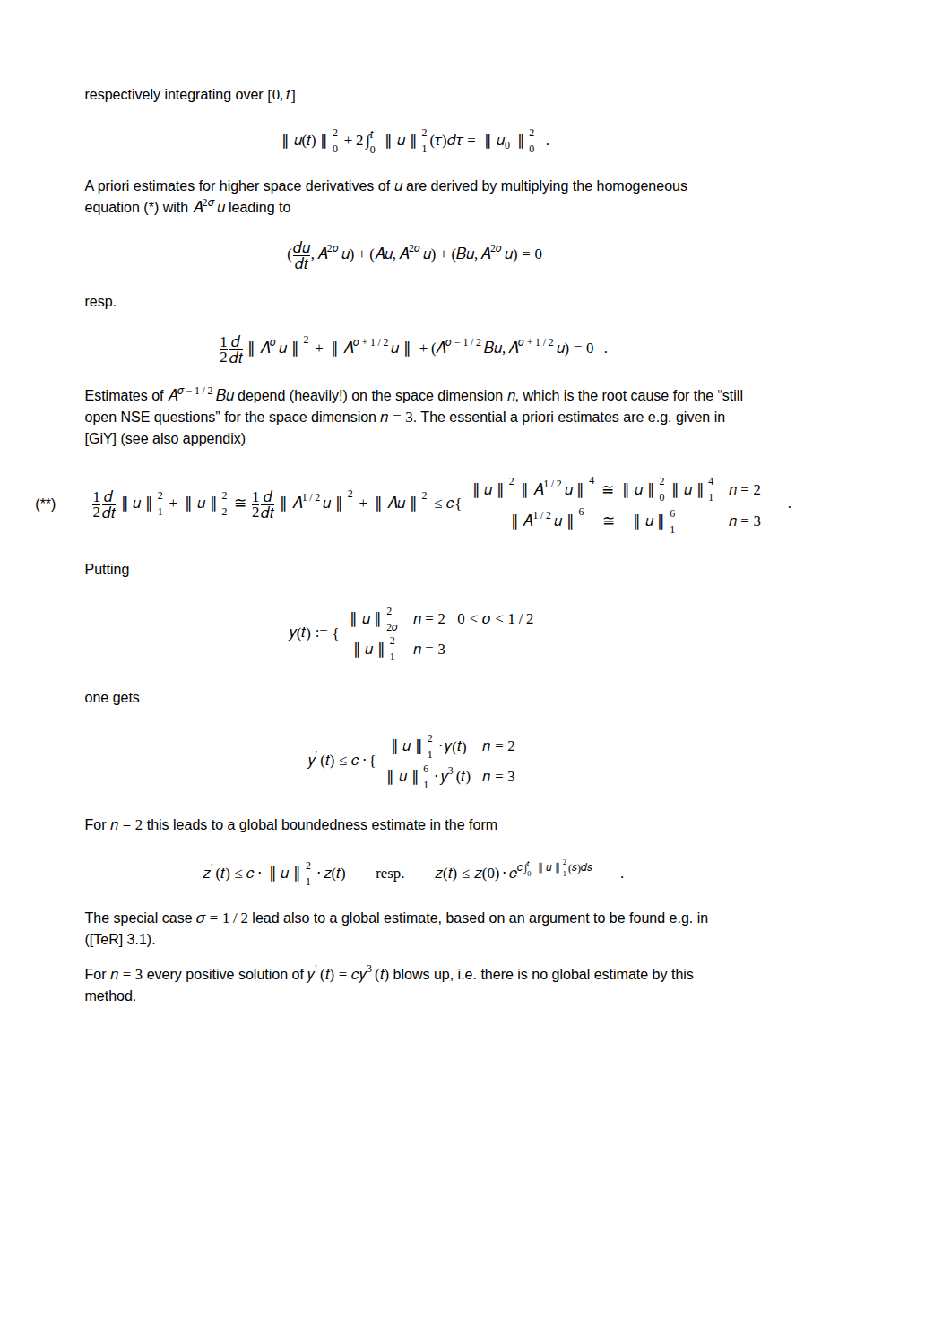respectively integrating over [0,t]
∥u(t)∥02 + 2 ∫0t ∥u∥12 (τ)dτ = ∥u0∥02 .
A priori estimates for higher space derivatives of u are derived by multiplying the homogeneous equation (*) with A2σu leading to
(dudt,A2σu) + (Au,A2σu) + (Bu,A2σu) =0
resp.
12 ddt ∥Aσu∥2 + ∥Aσ+1/2u∥ + (Aσ−1/2Bu,Aσ+1/2u) =0 .
Estimates of Aσ−1/2Bu depend (heavily!) on the space dimension n, which is the root cause for the “still open NSE questions” for the space dimension n=3. The essential a priori estimates are e.g. given in [GiY] (see also appendix)
(**) 12 ddt ∥u∥12 + ∥u∥22 ≅ 12 ddt ∥A1/2u∥2 + ∥Au∥2 ≤ c { ∥u∥2 ∥A1/2u∥4 ≅ ∥u∥02 ∥u∥14 n=2 ∥A1/2u∥6 ≅ ∥u∥16 n=3 .
Putting
y(t):= { ∥u∥2σ2 n=2 0<σ<1/2 ∥u∥12 n=3
one gets
y′(t) ≤ c⋅ { ∥u∥12 ⋅ y(t) n=2 ∥u∥16 ⋅ y3(t) n=3
For n=2 this leads to a global boundedness estimate in the form
z′(t) ≤ c⋅ ∥u∥12 ⋅ z(t) resp. z(t) ≤ z(0) ⋅ e c ∫0t ∥u∥12 (s)ds .
The special case σ=1/2 lead also to a global estimate, based on an argument to be found e.g. in ([TeR] 3.1).
For n=3 every positive solution of y′(t)=cy3(t) blows up, i.e. there is no global estimate by this method.